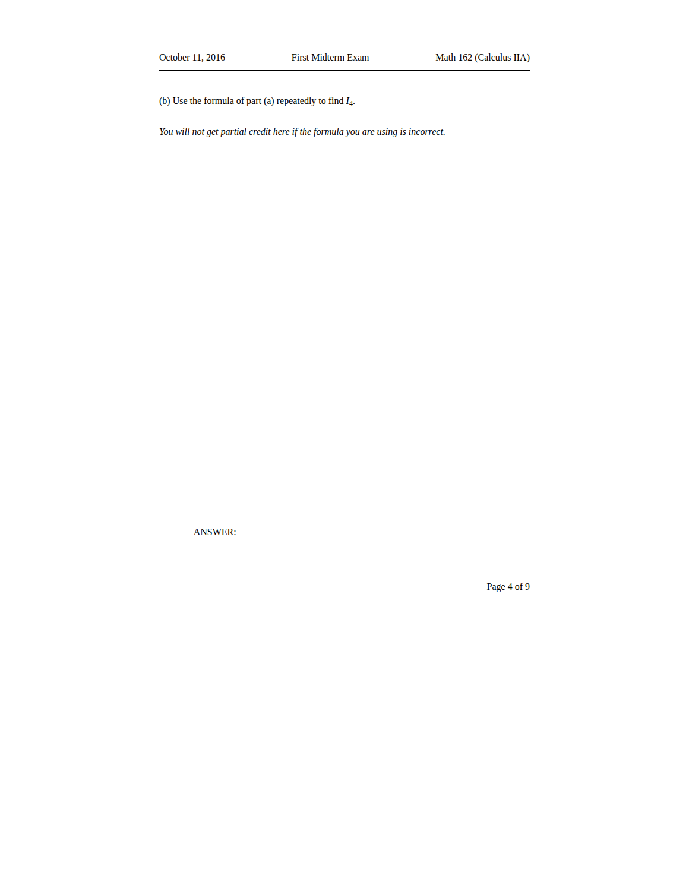October 11, 2016
First Midterm Exam
Math 162 (Calculus IIA)
(b) Use the formula of part (a) repeatedly to find I4.
You will not get partial credit here if the formula you are using is incorrect.
ANSWER:
Page 4 of 9